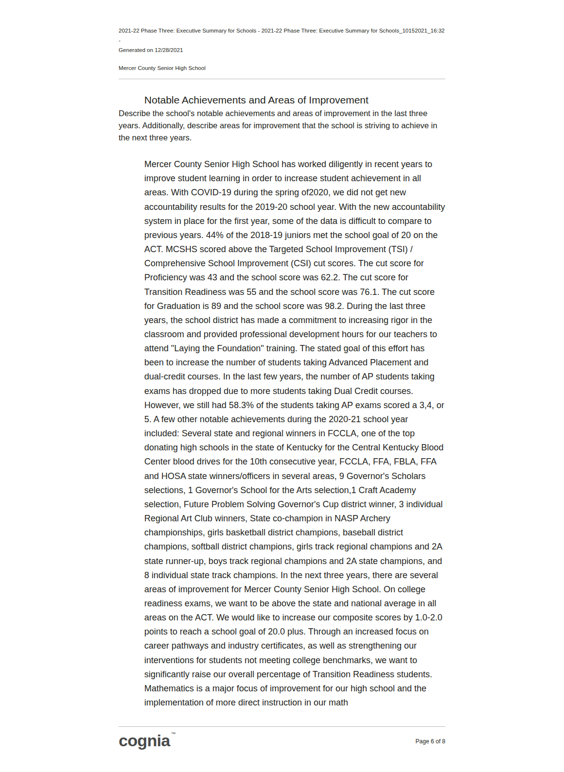2021-22 Phase Three: Executive Summary for Schools - 2021-22 Phase Three: Executive Summary for Schools_10152021_16:32 - Generated on 12/28/2021 Mercer County Senior High School
Notable Achievements and Areas of Improvement
Describe the school's notable achievements and areas of improvement in the last three years. Additionally, describe areas for improvement that the school is striving to achieve in the next three years.
Mercer County Senior High School has worked diligently in recent years to improve student learning in order to increase student achievement in all areas. With COVID-19 during the spring of2020, we did not get new accountability results for the 2019-20 school year. With the new accountability system in place for the first year, some of the data is difficult to compare to previous years. 44% of the 2018-19 juniors met the school goal of 20 on the ACT. MCSHS scored above the Targeted School Improvement (TSI) / Comprehensive School Improvement (CSI) cut scores. The cut score for Proficiency was 43 and the school score was 62.2. The cut score for Transition Readiness was 55 and the school score was 76.1. The cut score for Graduation is 89 and the school score was 98.2. During the last three years, the school district has made a commitment to increasing rigor in the classroom and provided professional development hours for our teachers to attend "Laying the Foundation" training. The stated goal of this effort has been to increase the number of students taking Advanced Placement and dual-credit courses. In the last few years, the number of AP students taking exams has dropped due to more students taking Dual Credit courses. However, we still had 58.3% of the students taking AP exams scored a 3,4, or 5. A few other notable achievements during the 2020-21 school year included: Several state and regional winners in FCCLA, one of the top donating high schools in the state of Kentucky for the Central Kentucky Blood Center blood drives for the 10th consecutive year, FCCLA, FFA, FBLA, FFA and HOSA state winners/officers in several areas, 9 Governor's Scholars selections, 1 Governor's School for the Arts selection,1 Craft Academy selection, Future Problem Solving Governor's Cup district winner, 3 individual Regional Art Club winners, State co-champion in NASP Archery championships, girls basketball district champions, baseball district champions, softball district champions, girls track regional champions and 2A state runner-up, boys track regional champions and 2A state champions, and 8 individual state track champions. In the next three years, there are several areas of improvement for Mercer County Senior High School. On college readiness exams, we want to be above the state and national average in all areas on the ACT. We would like to increase our composite scores by 1.0-2.0 points to reach a school goal of 20.0 plus. Through an increased focus on career pathways and industry certificates, as well as strengthening our interventions for students not meeting college benchmarks, we want to significantly raise our overall percentage of Transition Readiness students. Mathematics is a major focus of improvement for our high school and the implementation of more direct instruction in our math
cognia™
Page 6 of 8